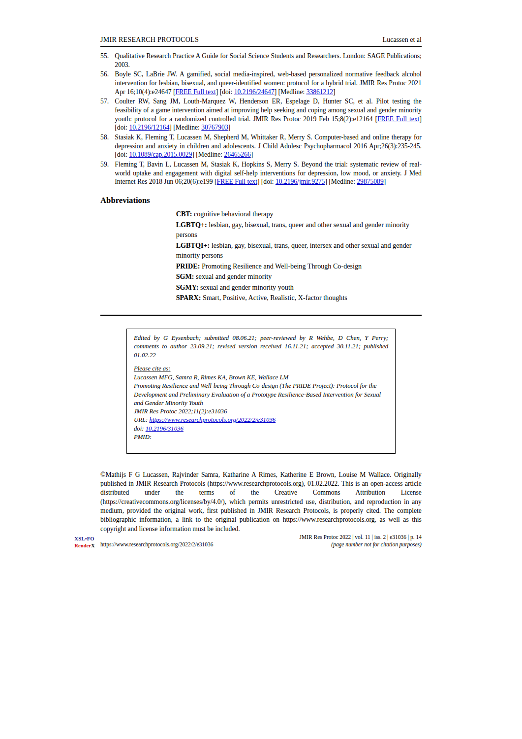JMIR RESEARCH PROTOCOLS
Lucassen et al
55. Qualitative Research Practice A Guide for Social Science Students and Researchers. London: SAGE Publications; 2003.
56. Boyle SC, LaBrie JW. A gamified, social media-inspired, web-based personalized normative feedback alcohol intervention for lesbian, bisexual, and queer-identified women: protocol for a hybrid trial. JMIR Res Protoc 2021 Apr 16;10(4):e24647 [FREE Full text] [doi: 10.2196/24647] [Medline: 33861212]
57. Coulter RW, Sang JM, Louth-Marquez W, Henderson ER, Espelage D, Hunter SC, et al. Pilot testing the feasibility of a game intervention aimed at improving help seeking and coping among sexual and gender minority youth: protocol for a randomized controlled trial. JMIR Res Protoc 2019 Feb 15;8(2):e12164 [FREE Full text] [doi: 10.2196/12164] [Medline: 30767903]
58. Stasiak K, Fleming T, Lucassen M, Shepherd M, Whittaker R, Merry S. Computer-based and online therapy for depression and anxiety in children and adolescents. J Child Adolesc Psychopharmacol 2016 Apr;26(3):235-245. [doi: 10.1089/cap.2015.0029] [Medline: 26465266]
59. Fleming T, Bavin L, Lucassen M, Stasiak K, Hopkins S, Merry S. Beyond the trial: systematic review of real-world uptake and engagement with digital self-help interventions for depression, low mood, or anxiety. J Med Internet Res 2018 Jun 06;20(6):e199 [FREE Full text] [doi: 10.2196/jmir.9275] [Medline: 29875089]
Abbreviations
CBT:
cognitive behavioral therapy
LGBTQ+:
lesbian, gay, bisexual, trans, queer and other sexual and gender minority persons
LGBTQI+:
lesbian, gay, bisexual, trans, queer, intersex and other sexual and gender minority persons
PRIDE:
Promoting Resilience and Well-being Through Co-design
SGM:
sexual and gender minority
SGMY:
sexual and gender minority youth
SPARX:
Smart, Positive, Active, Realistic, X-factor thoughts
Edited by G Eysenbach; submitted 08.06.21; peer-reviewed by R Wehbe, D Chen, Y Perry; comments to author 23.09.21; revised version received 16.11.21; accepted 30.11.21; published 01.02.22
Please cite as:
Lucassen MFG, Samra R, Rimes KA, Brown KE, Wallace LM
Promoting Resilience and Well-being Through Co-design (The PRIDE Project): Protocol for the Development and Preliminary Evaluation of a Prototype Resilience-Based Intervention for Sexual and Gender Minority Youth
JMIR Res Protoc 2022;11(2):e31036
URL: https://www.researchprotocols.org/2022/2/e31036
doi: 10.2196/31036
PMID:
©Mathijs F G Lucassen, Rajvinder Samra, Katharine A Rimes, Katherine E Brown, Louise M Wallace. Originally published in JMIR Research Protocols (https://www.researchprotocols.org), 01.02.2022. This is an open-access article distributed under the terms of the Creative Commons Attribution License (https://creativecommons.org/licenses/by/4.0/), which permits unrestricted use, distribution, and reproduction in any medium, provided the original work, first published in JMIR Research Protocols, is properly cited. The complete bibliographic information, a link to the original publication on https://www.researchprotocols.org, as well as this copyright and license information must be included.
XSL•FO
Render X
https://www.researchprotocols.org/2022/2/e31036
JMIR Res Protoc 2022 | vol. 11 | iss. 2 | e31036 | p. 14
(page number not for citation purposes)